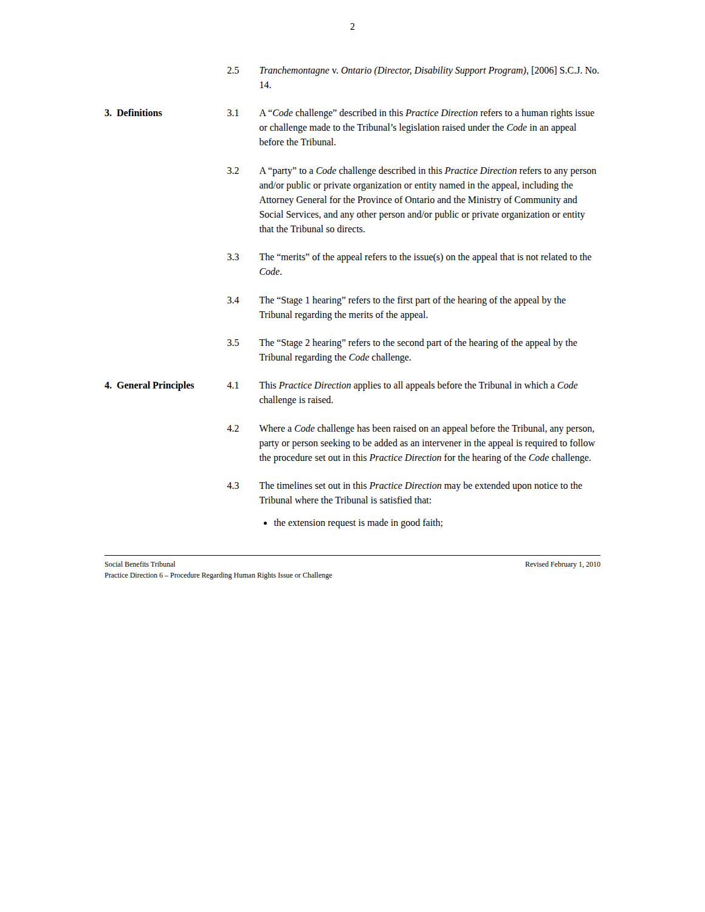2
2.5
Tranchemontagne v. Ontario (Director, Disability Support Program), [2006] S.C.J. No. 14.
3. Definitions
3.1
A “Code challenge” described in this Practice Direction refers to a human rights issue or challenge made to the Tribunal’s legislation raised under the Code in an appeal before the Tribunal.
3.2
A “party” to a Code challenge described in this Practice Direction refers to any person and/or public or private organization or entity named in the appeal, including the Attorney General for the Province of Ontario and the Ministry of Community and Social Services, and any other person and/or public or private organization or entity that the Tribunal so directs.
3.3
The “merits” of the appeal refers to the issue(s) on the appeal that is not related to the Code.
3.4
The “Stage 1 hearing” refers to the first part of the hearing of the appeal by the Tribunal regarding the merits of the appeal.
3.5
The “Stage 2 hearing” refers to the second part of the hearing of the appeal by the Tribunal regarding the Code challenge.
4. General Principles
4.1
This Practice Direction applies to all appeals before the Tribunal in which a Code challenge is raised.
4.2
Where a Code challenge has been raised on an appeal before the Tribunal, any person, party or person seeking to be added as an intervener in the appeal is required to follow the procedure set out in this Practice Direction for the hearing of the Code challenge.
4.3
The timelines set out in this Practice Direction may be extended upon notice to the Tribunal where the Tribunal is satisfied that:
the extension request is made in good faith;
Social Benefits Tribunal
Practice Direction 6 – Procedure Regarding Human Rights Issue or Challenge
Revised February 1, 2010